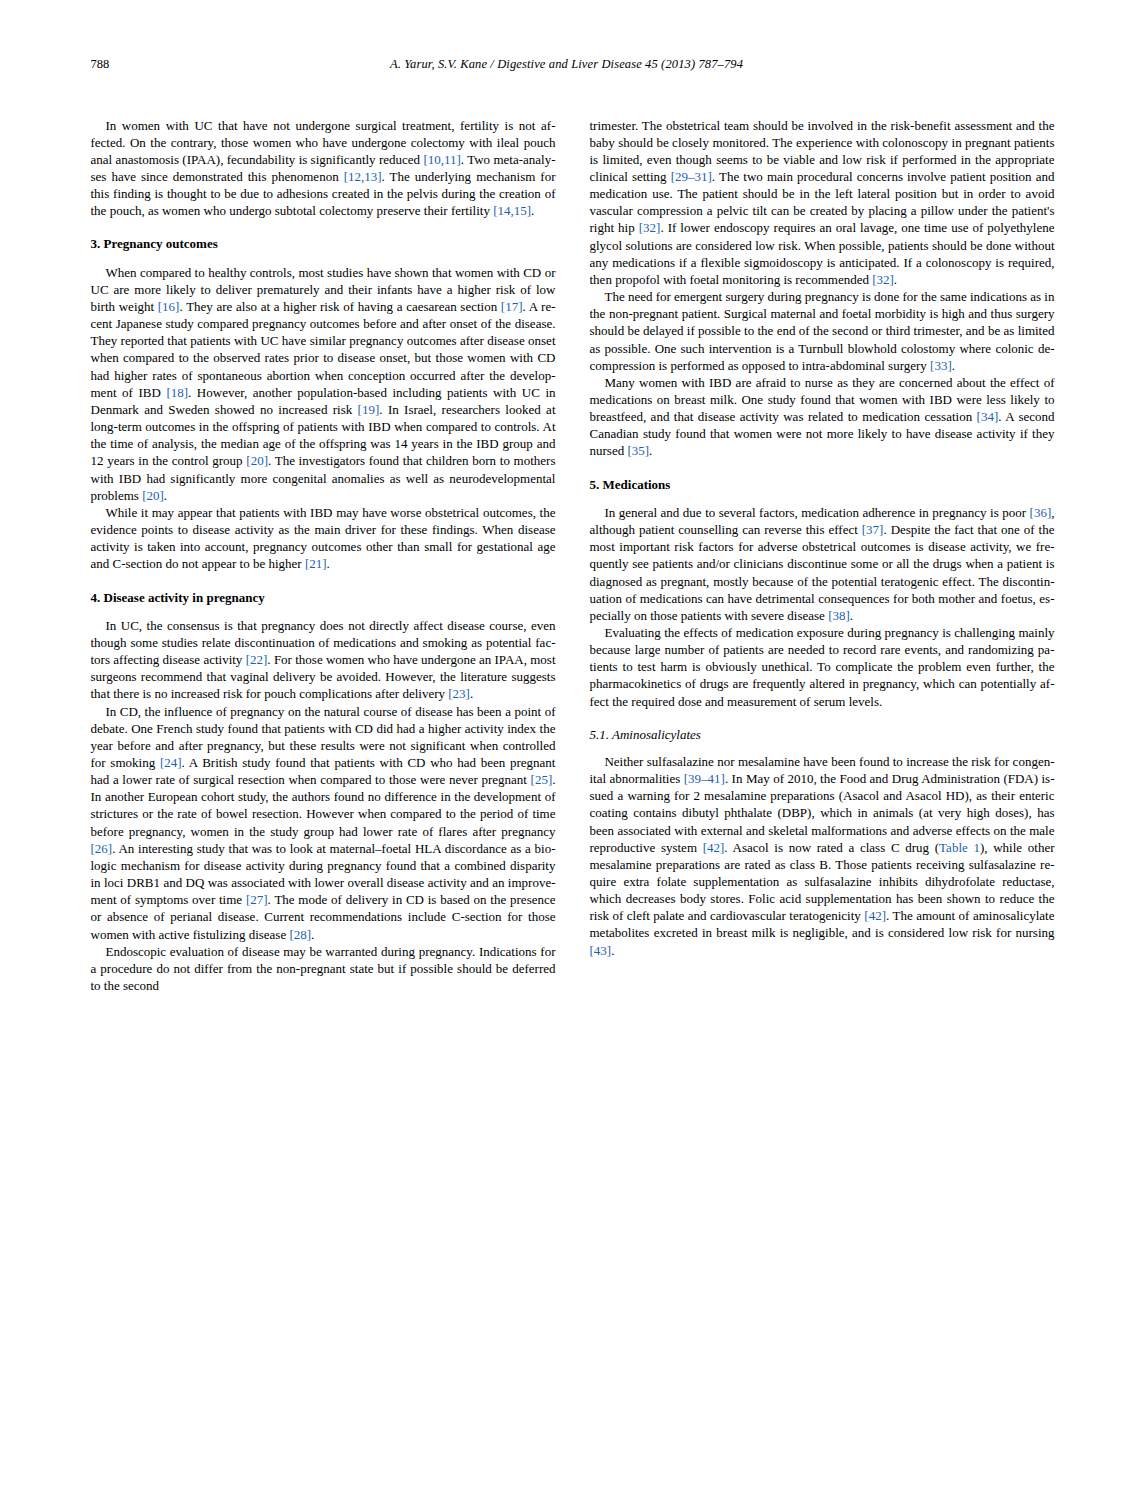788
A. Yarur, S.V. Kane / Digestive and Liver Disease 45 (2013) 787–794
In women with UC that have not undergone surgical treatment, fertility is not affected. On the contrary, those women who have undergone colectomy with ileal pouch anal anastomosis (IPAA), fecundability is significantly reduced [10,11]. Two meta-analyses have since demonstrated this phenomenon [12,13]. The underlying mechanism for this finding is thought to be due to adhesions created in the pelvis during the creation of the pouch, as women who undergo subtotal colectomy preserve their fertility [14,15].
3. Pregnancy outcomes
When compared to healthy controls, most studies have shown that women with CD or UC are more likely to deliver prematurely and their infants have a higher risk of low birth weight [16]. They are also at a higher risk of having a caesarean section [17]. A recent Japanese study compared pregnancy outcomes before and after onset of the disease. They reported that patients with UC have similar pregnancy outcomes after disease onset when compared to the observed rates prior to disease onset, but those women with CD had higher rates of spontaneous abortion when conception occurred after the development of IBD [18]. However, another population-based including patients with UC in Denmark and Sweden showed no increased risk [19]. In Israel, researchers looked at long-term outcomes in the offspring of patients with IBD when compared to controls. At the time of analysis, the median age of the offspring was 14 years in the IBD group and 12 years in the control group [20]. The investigators found that children born to mothers with IBD had significantly more congenital anomalies as well as neurodevelopmental problems [20].
While it may appear that patients with IBD may have worse obstetrical outcomes, the evidence points to disease activity as the main driver for these findings. When disease activity is taken into account, pregnancy outcomes other than small for gestational age and C-section do not appear to be higher [21].
4. Disease activity in pregnancy
In UC, the consensus is that pregnancy does not directly affect disease course, even though some studies relate discontinuation of medications and smoking as potential factors affecting disease activity [22]. For those women who have undergone an IPAA, most surgeons recommend that vaginal delivery be avoided. However, the literature suggests that there is no increased risk for pouch complications after delivery [23].
In CD, the influence of pregnancy on the natural course of disease has been a point of debate. One French study found that patients with CD did had a higher activity index the year before and after pregnancy, but these results were not significant when controlled for smoking [24]. A British study found that patients with CD who had been pregnant had a lower rate of surgical resection when compared to those were never pregnant [25]. In another European cohort study, the authors found no difference in the development of strictures or the rate of bowel resection. However when compared to the period of time before pregnancy, women in the study group had lower rate of flares after pregnancy [26]. An interesting study that was to look at maternal–foetal HLA discordance as a biologic mechanism for disease activity during pregnancy found that a combined disparity in loci DRB1 and DQ was associated with lower overall disease activity and an improvement of symptoms over time [27]. The mode of delivery in CD is based on the presence or absence of perianal disease. Current recommendations include C-section for those women with active fistulizing disease [28].
Endoscopic evaluation of disease may be warranted during pregnancy. Indications for a procedure do not differ from the non-pregnant state but if possible should be deferred to the second
trimester. The obstetrical team should be involved in the risk-benefit assessment and the baby should be closely monitored. The experience with colonoscopy in pregnant patients is limited, even though seems to be viable and low risk if performed in the appropriate clinical setting [29–31]. The two main procedural concerns involve patient position and medication use. The patient should be in the left lateral position but in order to avoid vascular compression a pelvic tilt can be created by placing a pillow under the patient's right hip [32]. If lower endoscopy requires an oral lavage, one time use of polyethylene glycol solutions are considered low risk. When possible, patients should be done without any medications if a flexible sigmoidoscopy is anticipated. If a colonoscopy is required, then propofol with foetal monitoring is recommended [32].
The need for emergent surgery during pregnancy is done for the same indications as in the non-pregnant patient. Surgical maternal and foetal morbidity is high and thus surgery should be delayed if possible to the end of the second or third trimester, and be as limited as possible. One such intervention is a Turnbull blowhold colostomy where colonic decompression is performed as opposed to intra-abdominal surgery [33].
Many women with IBD are afraid to nurse as they are concerned about the effect of medications on breast milk. One study found that women with IBD were less likely to breastfeed, and that disease activity was related to medication cessation [34]. A second Canadian study found that women were not more likely to have disease activity if they nursed [35].
5. Medications
In general and due to several factors, medication adherence in pregnancy is poor [36], although patient counselling can reverse this effect [37]. Despite the fact that one of the most important risk factors for adverse obstetrical outcomes is disease activity, we frequently see patients and/or clinicians discontinue some or all the drugs when a patient is diagnosed as pregnant, mostly because of the potential teratogenic effect. The discontinuation of medications can have detrimental consequences for both mother and foetus, especially on those patients with severe disease [38].
Evaluating the effects of medication exposure during pregnancy is challenging mainly because large number of patients are needed to record rare events, and randomizing patients to test harm is obviously unethical. To complicate the problem even further, the pharmacokinetics of drugs are frequently altered in pregnancy, which can potentially affect the required dose and measurement of serum levels.
5.1. Aminosalicylates
Neither sulfasalazine nor mesalamine have been found to increase the risk for congenital abnormalities [39–41]. In May of 2010, the Food and Drug Administration (FDA) issued a warning for 2 mesalamine preparations (Asacol and Asacol HD), as their enteric coating contains dibutyl phthalate (DBP), which in animals (at very high doses), has been associated with external and skeletal malformations and adverse effects on the male reproductive system [42]. Asacol is now rated a class C drug (Table 1), while other mesalamine preparations are rated as class B. Those patients receiving sulfasalazine require extra folate supplementation as sulfasalazine inhibits dihydrofolate reductase, which decreases body stores. Folic acid supplementation has been shown to reduce the risk of cleft palate and cardiovascular teratogenicity [42]. The amount of aminosalicylate metabolites excreted in breast milk is negligible, and is considered low risk for nursing [43].